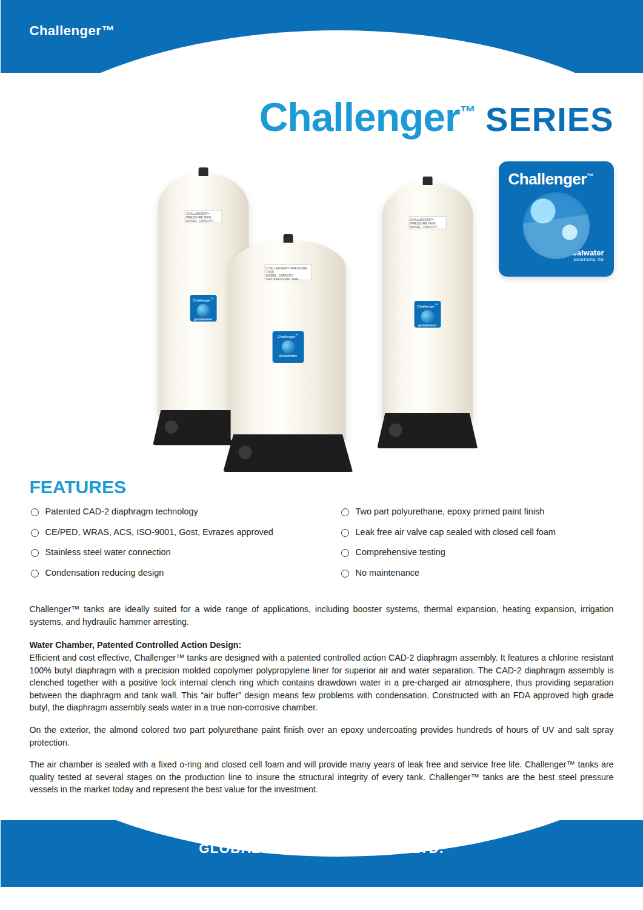Challenger™
Challenger™ SERIES
CHALLENGER™ PRESSURE TANK
MODEL CAPACITY
MAX PRESSURE
Challenger™ globalwater
CHALLENGER™ PRESSURE TANK
MODEL CAPACITY
MAX PRESSURE
Challenger™ globalwater
CHALLENGER™ PRESSURE TANK
MODEL CAPACITY
MAX PRESSURE PRE-CHARGE
Challenger™ globalwater
Challenger™
globalwatersolutions ltd
FEATURES
Patented CAD-2 diaphragm technology
CE/PED, WRAS, ACS, ISO-9001, Gost, Evrazes approved
Stainless steel water connection
Condensation reducing design
Two part polyurethane, epoxy primed paint finish
Leak free air valve cap sealed with closed cell foam
Comprehensive testing
No maintenance
Challenger™ tanks are ideally suited for a wide range of applications, including booster systems, thermal expansion, heating expansion, irrigation systems, and hydraulic hammer arresting.
Water Chamber, Patented Controlled Action Design:
Efficient and cost effective, Challenger™ tanks are designed with a patented controlled action CAD-2 diaphragm assembly. It features a chlorine resistant 100% butyl diaphragm with a precision molded copolymer polypropylene liner for superior air and water separation. The CAD-2 diaphragm assembly is clenched together with a positive lock internal clench ring which contains drawdown water in a pre-charged air atmosphere, thus providing separation between the diaphragm and tank wall. This “air buffer” design means few problems with condensation. Constructed with an FDA approved high grade butyl, the diaphragm assembly seals water in a true non-corrosive chamber.
On the exterior, the almond colored two part polyurethane paint finish over an epoxy undercoating provides hundreds of hours of UV and salt spray protection.
The air chamber is sealed with a fixed o-ring and closed cell foam and will provide many years of leak free and service free life. Challenger™ tanks are quality tested at several stages on the production line to insure the structural integrity of every tank. Challenger™ tanks are the best steel pressure vessels in the market today and represent the best value for the investment.
GLOBAL WATER SOLUTIONS LTD.